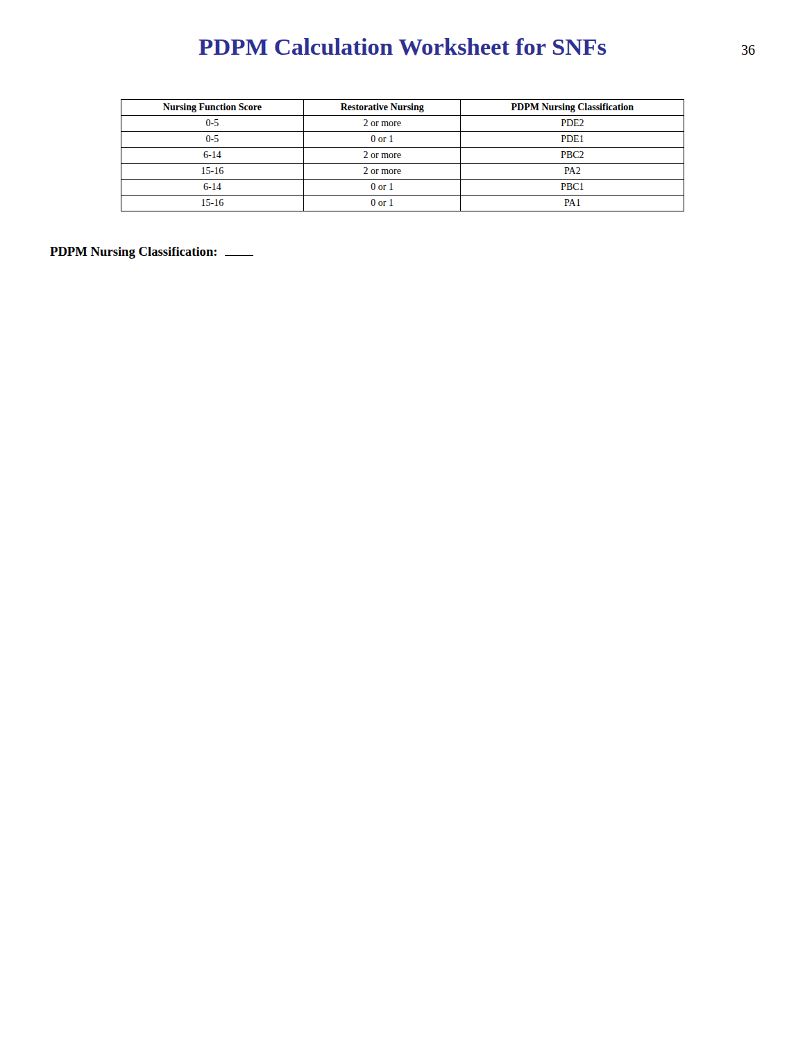PDPM Calculation Worksheet for SNFs
36
| Nursing Function Score | Restorative Nursing | PDPM Nursing Classification |
| --- | --- | --- |
| 0-5 | 2 or more | PDE2 |
| 0-5 | 0 or 1 | PDE1 |
| 6-14 | 2 or more | PBC2 |
| 15-16 | 2 or more | PA2 |
| 6-14 | 0 or 1 | PBC1 |
| 15-16 | 0 or 1 | PA1 |
PDPM Nursing Classification: